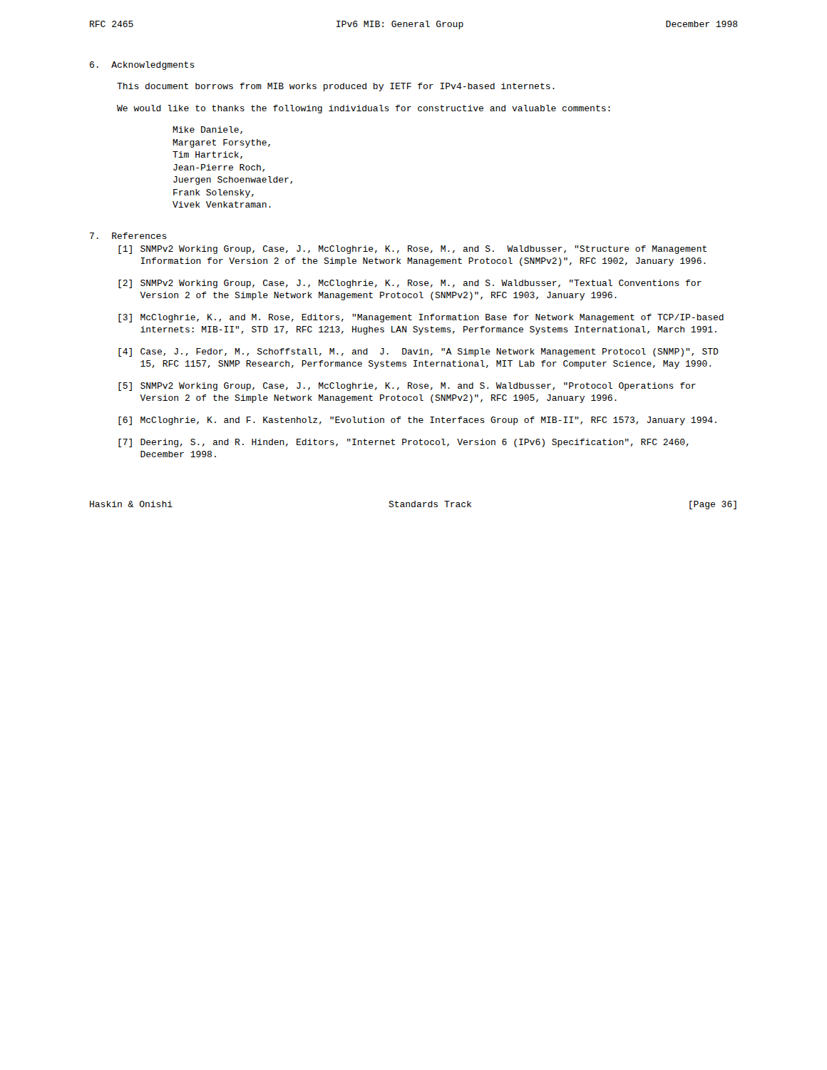RFC 2465 IPv6 MIB: General Group December 1998
6. Acknowledgments
This document borrows from MIB works produced by IETF for IPv4-based internets.
We would like to thanks the following individuals for constructive and valuable comments:
Mike Daniele,
Margaret Forsythe,
Tim Hartrick,
Jean-Pierre Roch,
Juergen Schoenwaelder,
Frank Solensky,
Vivek Venkatraman.
7. References
[1] SNMPv2 Working Group, Case, J., McCloghrie, K., Rose, M., and S. Waldbusser, "Structure of Management Information for Version 2 of the Simple Network Management Protocol (SNMPv2)", RFC 1902, January 1996.
[2] SNMPv2 Working Group, Case, J., McCloghrie, K., Rose, M., and S. Waldbusser, "Textual Conventions for Version 2 of the Simple Network Management Protocol (SNMPv2)", RFC 1903, January 1996.
[3] McCloghrie, K., and M. Rose, Editors, "Management Information Base for Network Management of TCP/IP-based internets: MIB-II", STD 17, RFC 1213, Hughes LAN Systems, Performance Systems International, March 1991.
[4] Case, J., Fedor, M., Schoffstall, M., and J. Davin, "A Simple Network Management Protocol (SNMP)", STD 15, RFC 1157, SNMP Research, Performance Systems International, MIT Lab for Computer Science, May 1990.
[5] SNMPv2 Working Group, Case, J., McCloghrie, K., Rose, M. and S. Waldbusser, "Protocol Operations for Version 2 of the Simple Network Management Protocol (SNMPv2)", RFC 1905, January 1996.
[6] McCloghrie, K. and F. Kastenholz, "Evolution of the Interfaces Group of MIB-II", RFC 1573, January 1994.
[7] Deering, S., and R. Hinden, Editors, "Internet Protocol, Version 6 (IPv6) Specification", RFC 2460, December 1998.
Haskin & Onishi Standards Track [Page 36]